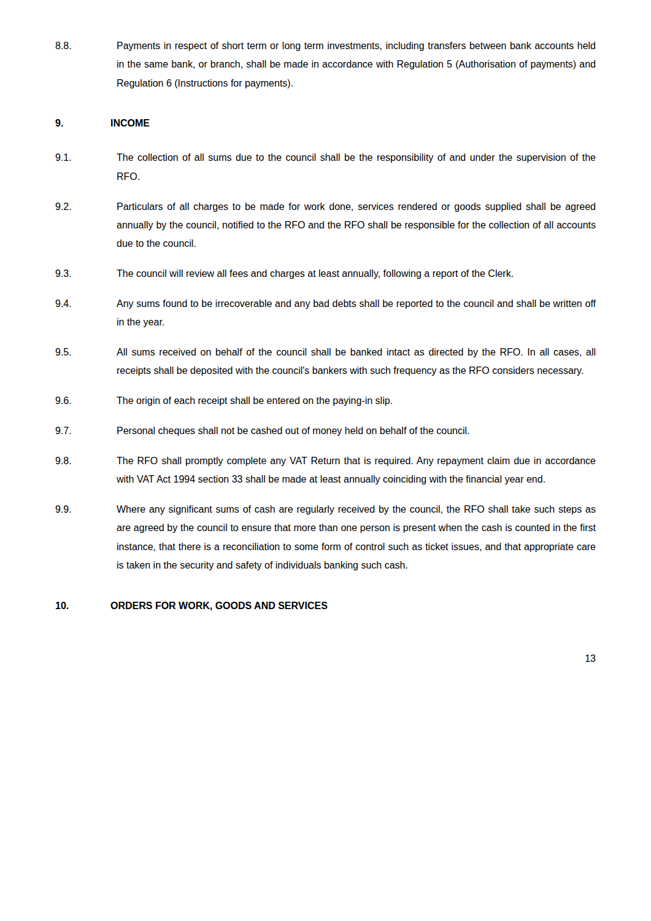8.8.
Payments in respect of short term or long term investments, including transfers between bank accounts held in the same bank, or branch, shall be made in accordance with Regulation 5 (Authorisation of payments) and Regulation 6 (Instructions for payments).
9. INCOME
9.1.
The collection of all sums due to the council shall be the responsibility of and under the supervision of the RFO.
9.2.
Particulars of all charges to be made for work done, services rendered or goods supplied shall be agreed annually by the council, notified to the RFO and the RFO shall be responsible for the collection of all accounts due to the council.
9.3.
The council will review all fees and charges at least annually, following a report of the Clerk.
9.4.
Any sums found to be irrecoverable and any bad debts shall be reported to the council and shall be written off in the year.
9.5.
All sums received on behalf of the council shall be banked intact as directed by the RFO. In all cases, all receipts shall be deposited with the council's bankers with such frequency as the RFO considers necessary.
9.6.
The origin of each receipt shall be entered on the paying-in slip.
9.7.
Personal cheques shall not be cashed out of money held on behalf of the council.
9.8.
The RFO shall promptly complete any VAT Return that is required. Any repayment claim due in accordance with VAT Act 1994 section 33 shall be made at least annually coinciding with the financial year end.
9.9.
Where any significant sums of cash are regularly received by the council, the RFO shall take such steps as are agreed by the council to ensure that more than one person is present when the cash is counted in the first instance, that there is a reconciliation to some form of control such as ticket issues, and that appropriate care is taken in the security and safety of individuals banking such cash.
10. ORDERS FOR WORK, GOODS AND SERVICES
13